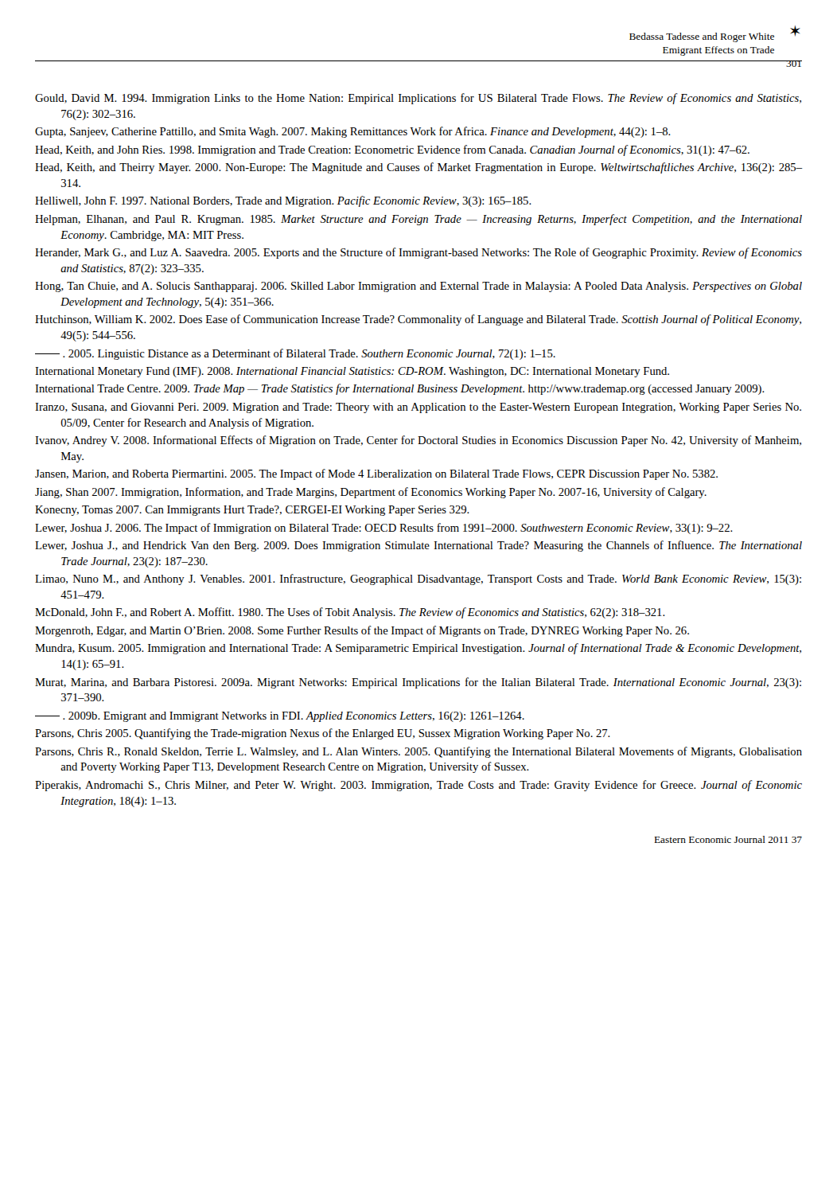Bedassa Tadesse and Roger White
Emigrant Effects on Trade
✶
301
Gould, David M. 1994. Immigration Links to the Home Nation: Empirical Implications for US Bilateral Trade Flows. The Review of Economics and Statistics, 76(2): 302–316.
Gupta, Sanjeev, Catherine Pattillo, and Smita Wagh. 2007. Making Remittances Work for Africa. Finance and Development, 44(2): 1–8.
Head, Keith, and John Ries. 1998. Immigration and Trade Creation: Econometric Evidence from Canada. Canadian Journal of Economics, 31(1): 47–62.
Head, Keith, and Theirry Mayer. 2000. Non-Europe: The Magnitude and Causes of Market Fragmentation in Europe. Weltwirtschaftliches Archive, 136(2): 285–314.
Helliwell, John F. 1997. National Borders, Trade and Migration. Pacific Economic Review, 3(3): 165–185.
Helpman, Elhanan, and Paul R. Krugman. 1985. Market Structure and Foreign Trade — Increasing Returns, Imperfect Competition, and the International Economy. Cambridge, MA: MIT Press.
Herander, Mark G., and Luz A. Saavedra. 2005. Exports and the Structure of Immigrant-based Networks: The Role of Geographic Proximity. Review of Economics and Statistics, 87(2): 323–335.
Hong, Tan Chuie, and A. Solucis Santhapparaj. 2006. Skilled Labor Immigration and External Trade in Malaysia: A Pooled Data Analysis. Perspectives on Global Development and Technology, 5(4): 351–366.
Hutchinson, William K. 2002. Does Ease of Communication Increase Trade? Commonality of Language and Bilateral Trade. Scottish Journal of Political Economy, 49(5): 544–556.
. 2005. Linguistic Distance as a Determinant of Bilateral Trade. Southern Economic Journal, 72(1): 1–15.
International Monetary Fund (IMF). 2008. International Financial Statistics: CD-ROM. Washington, DC: International Monetary Fund.
International Trade Centre. 2009. Trade Map — Trade Statistics for International Business Development. http://www.trademap.org (accessed January 2009).
Iranzo, Susana, and Giovanni Peri. 2009. Migration and Trade: Theory with an Application to the Easter-Western European Integration, Working Paper Series No. 05/09, Center for Research and Analysis of Migration.
Ivanov, Andrey V. 2008. Informational Effects of Migration on Trade, Center for Doctoral Studies in Economics Discussion Paper No. 42, University of Manheim, May.
Jansen, Marion, and Roberta Piermartini. 2005. The Impact of Mode 4 Liberalization on Bilateral Trade Flows, CEPR Discussion Paper No. 5382.
Jiang, Shan 2007. Immigration, Information, and Trade Margins, Department of Economics Working Paper No. 2007-16, University of Calgary.
Konecny, Tomas 2007. Can Immigrants Hurt Trade?, CERGEI-EI Working Paper Series 329.
Lewer, Joshua J. 2006. The Impact of Immigration on Bilateral Trade: OECD Results from 1991–2000. Southwestern Economic Review, 33(1): 9–22.
Lewer, Joshua J., and Hendrick Van den Berg. 2009. Does Immigration Stimulate International Trade? Measuring the Channels of Influence. The International Trade Journal, 23(2): 187–230.
Limao, Nuno M., and Anthony J. Venables. 2001. Infrastructure, Geographical Disadvantage, Transport Costs and Trade. World Bank Economic Review, 15(3): 451–479.
McDonald, John F., and Robert A. Moffitt. 1980. The Uses of Tobit Analysis. The Review of Economics and Statistics, 62(2): 318–321.
Morgenroth, Edgar, and Martin O’Brien. 2008. Some Further Results of the Impact of Migrants on Trade, DYNREG Working Paper No. 26.
Mundra, Kusum. 2005. Immigration and International Trade: A Semiparametric Empirical Investigation. Journal of International Trade & Economic Development, 14(1): 65–91.
Murat, Marina, and Barbara Pistoresi. 2009a. Migrant Networks: Empirical Implications for the Italian Bilateral Trade. International Economic Journal, 23(3): 371–390.
. 2009b. Emigrant and Immigrant Networks in FDI. Applied Economics Letters, 16(2): 1261–1264.
Parsons, Chris 2005. Quantifying the Trade-migration Nexus of the Enlarged EU, Sussex Migration Working Paper No. 27.
Parsons, Chris R., Ronald Skeldon, Terrie L. Walmsley, and L. Alan Winters. 2005. Quantifying the International Bilateral Movements of Migrants, Globalisation and Poverty Working Paper T13, Development Research Centre on Migration, University of Sussex.
Piperakis, Andromachi S., Chris Milner, and Peter W. Wright. 2003. Immigration, Trade Costs and Trade: Gravity Evidence for Greece. Journal of Economic Integration, 18(4): 1–13.
Eastern Economic Journal 2011 37